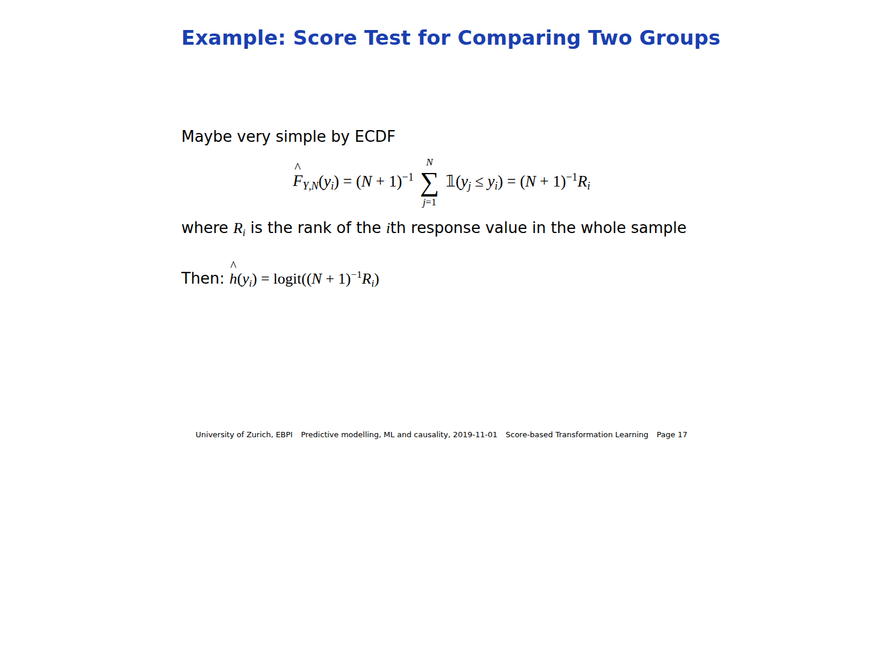Example: Score Test for Comparing Two Groups
Maybe very simple by ECDF
^F Y,N(yi) = (N + 1)−1 N ∑ j=1 𝟙(yj ≤ yi) = (N + 1)−1 Ri
where Ri is the rank of the ith response value in the whole sample
Then: ^h(yi) = logit((N + 1)−1 Ri)
University of Zurich, EBPI Predictive modelling, ML and causality, 2019-11-01 Score-based Transformation Learning Page 17